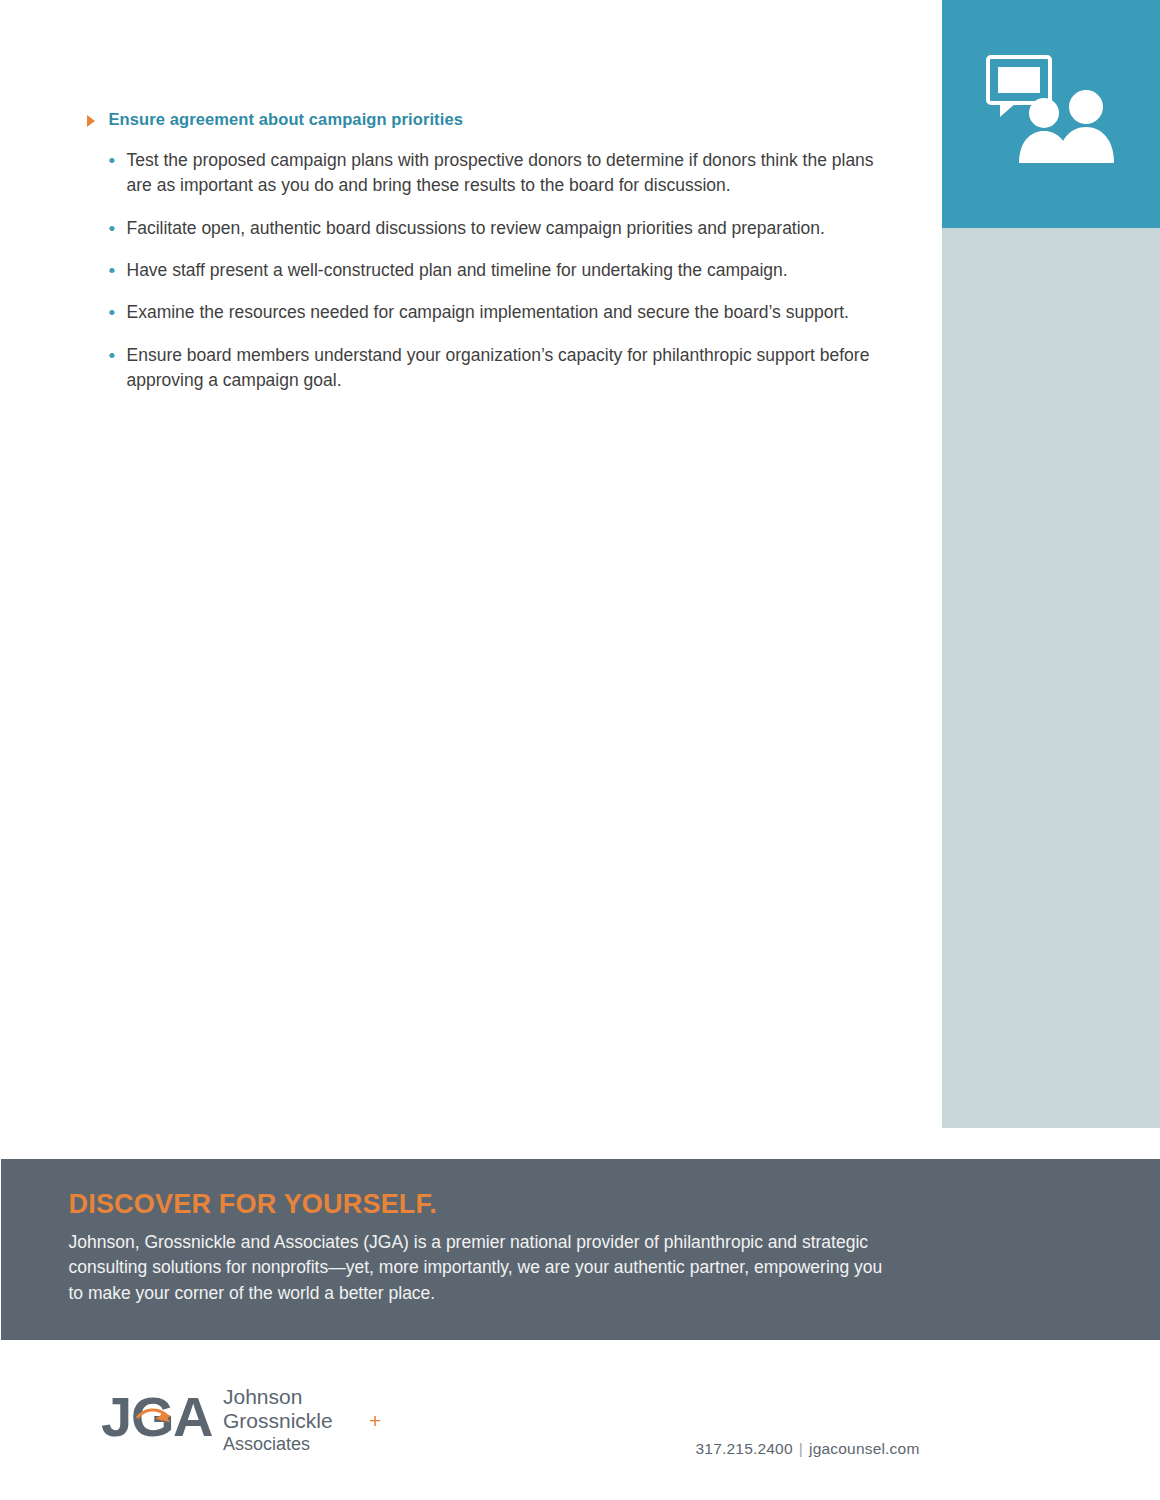Ensure agreement about campaign priorities
Test the proposed campaign plans with prospective donors to determine if donors think the plans are as important as you do and bring these results to the board for discussion.
Facilitate open, authentic board discussions to review campaign priorities and preparation.
Have staff present a well-constructed plan and timeline for undertaking the campaign.
Examine the resources needed for campaign implementation and secure the board’s support.
Ensure board members understand your organization’s capacity for philanthropic support before approving a campaign goal.
DISCOVER FOR YOURSELF.
Johnson, Grossnickle and Associates (JGA) is a premier national provider of philanthropic and strategic consulting solutions for nonprofits—yet, more importantly, we are your authentic partner, empowering you to make your corner of the world a better place.
J G A Johnson Grossnickle + Associates
317.215.2400|jgacounsel.com